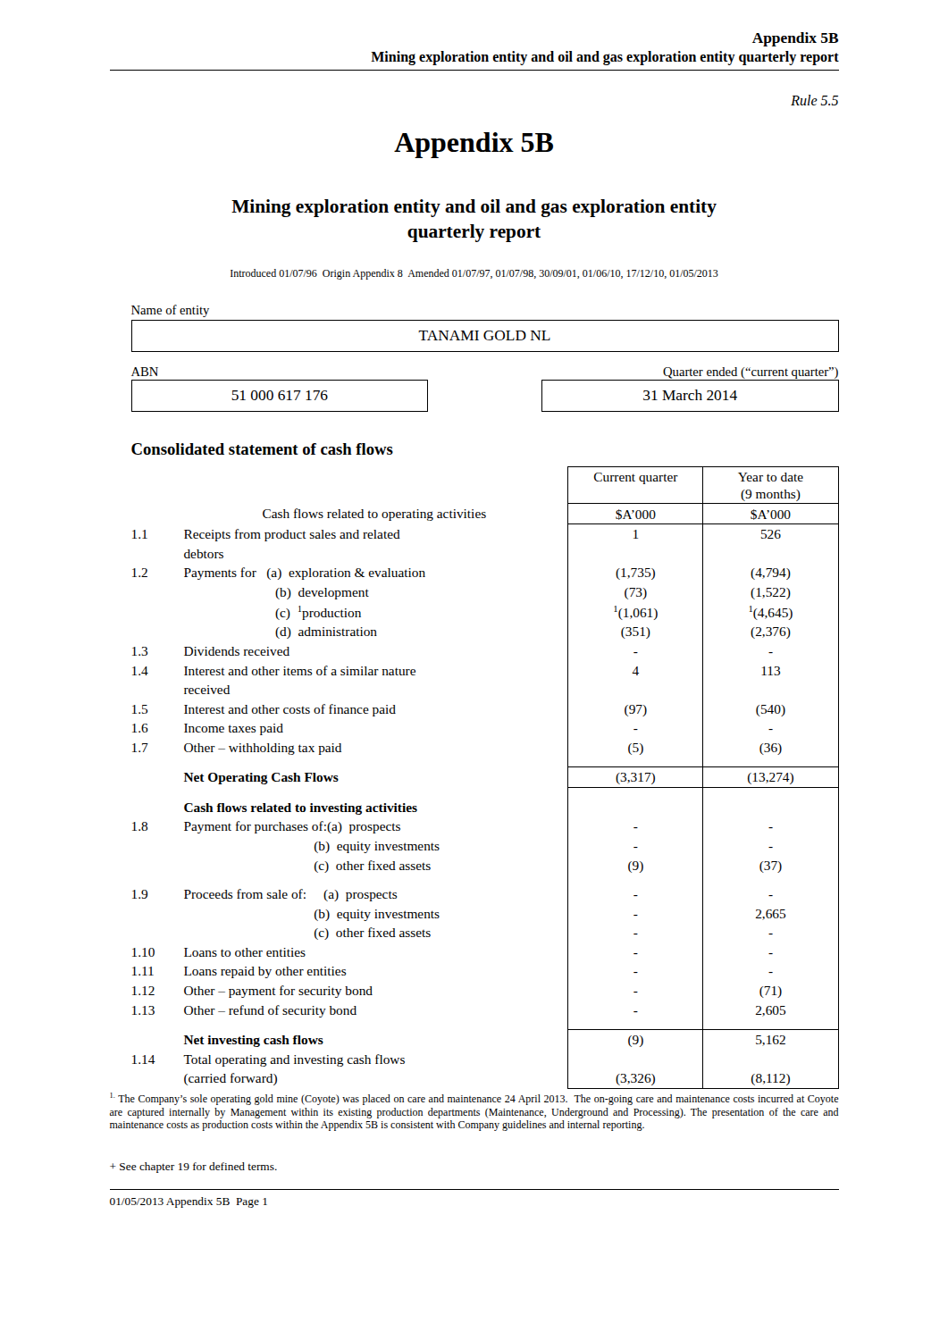Appendix 5B
Mining exploration entity and oil and gas exploration entity quarterly report
Rule 5.5
Appendix 5B
Mining exploration entity and oil and gas exploration entity
quarterly report
Introduced 01/07/96 Origin Appendix 8 Amended 01/07/97, 01/07/98, 30/09/01, 01/06/10, 17/12/10, 01/05/2013
Name of entity
TANAMI GOLD NL
| ABN | | Quarter ended (“current quarter”) |
| 51 000 617 176 | | 31 March 2014 |
Consolidated statement of cash flows
| | | Current quarter | Year to date (9 months) |
| | Cash flows related to operating activities | $A’000 | $A’000 |
| 1.1 | Receipts from product sales and related | 1 | 526 |
| | debtors | | |
| 1.2 | Payments for (a) exploration & evaluation | (1,735) | (4,794) |
| | (b) development | (73) | (1,522) |
| | (c) 1 production | 1 (1,061) | 1 (4,645) |
| | (d) administration | (351) | (2,376) |
| 1.3 | Dividends received | - | - |
| 1.4 | Interest and other items of a similar nature | 4 | 113 |
| | received | | |
| 1.5 | Interest and other costs of finance paid | (97) | (540) |
| 1.6 | Income taxes paid | - | - |
| 1.7 | Other – withholding tax paid | (5) | (36) |
| | Net Operating Cash Flows | (3,317) | (13,274) |
| | Cash flows related to investing activities | | |
| 1.8 | Payment for purchases of:(a) prospects | - | - |
| | (b) equity investments | - | - |
| | (c) other fixed assets | (9) | (37) |
| 1.9 | Proceeds from sale of: (a) prospects | - | - |
| | (b) equity investments | - | 2,665 |
| | (c) other fixed assets | - | - |
| 1.10 | Loans to other entities | - | - |
| 1.11 | Loans repaid by other entities | - | - |
| 1.12 | Other – payment for security bond | - | (71) |
| 1.13 | Other – refund of security bond | - | 2,605 |
| | Net investing cash flows | (9) | 5,162 |
| 1.14 | Total operating and investing cash flows | | |
| | (carried forward) | (3,326) | (8,112) |
1. The Company’s sole operating gold mine (Coyote) was placed on care and maintenance 24 April 2013. The on-going care and maintenance costs incurred at Coyote are captured internally by Management within its existing production departments (Maintenance, Underground and Processing). The presentation of the care and maintenance costs as production costs within the Appendix 5B is consistent with Company guidelines and internal reporting.
+ See chapter 19 for defined terms.
01/05/2013 Appendix 5B Page 1